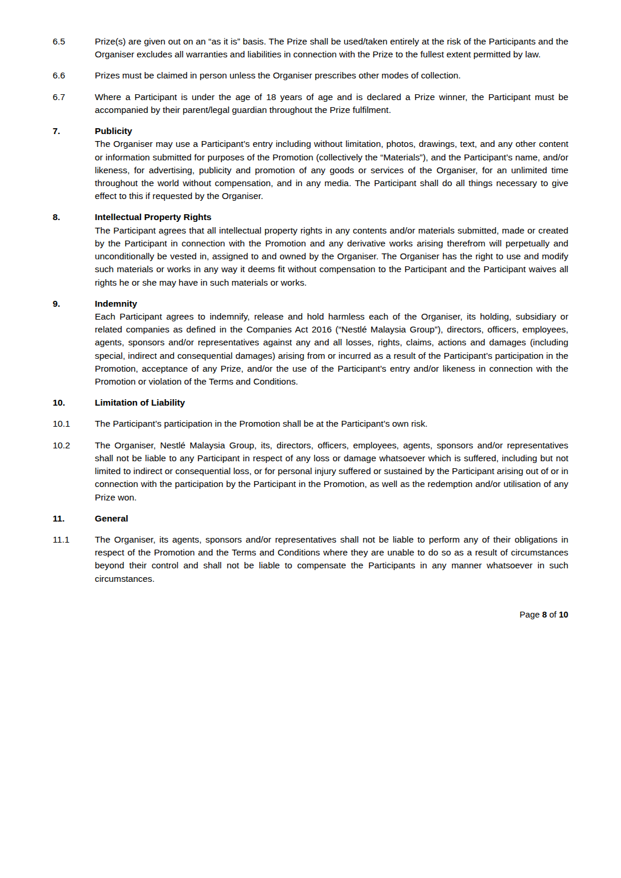6.5
Prize(s) are given out on an “as it is” basis. The Prize shall be used/taken entirely at the risk of the Participants and the Organiser excludes all warranties and liabilities in connection with the Prize to the fullest extent permitted by law.
6.6
Prizes must be claimed in person unless the Organiser prescribes other modes of collection.
6.7
Where a Participant is under the age of 18 years of age and is declared a Prize winner, the Participant must be accompanied by their parent/legal guardian throughout the Prize fulfilment.
7.
Publicity
The Organiser may use a Participant’s entry including without limitation, photos, drawings, text, and any other content or information submitted for purposes of the Promotion (collectively the “Materials”), and the Participant’s name, and/or likeness, for advertising, publicity and promotion of any goods or services of the Organiser, for an unlimited time throughout the world without compensation, and in any media. The Participant shall do all things necessary to give effect to this if requested by the Organiser.
8.
Intellectual Property Rights
The Participant agrees that all intellectual property rights in any contents and/or materials submitted, made or created by the Participant in connection with the Promotion and any derivative works arising therefrom will perpetually and unconditionally be vested in, assigned to and owned by the Organiser. The Organiser has the right to use and modify such materials or works in any way it deems fit without compensation to the Participant and the Participant waives all rights he or she may have in such materials or works.
9.
Indemnity
Each Participant agrees to indemnify, release and hold harmless each of the Organiser, its holding, subsidiary or related companies as defined in the Companies Act 2016 (“Nestlé Malaysia Group”), directors, officers, employees, agents, sponsors and/or representatives against any and all losses, rights, claims, actions and damages (including special, indirect and consequential damages) arising from or incurred as a result of the Participant’s participation in the Promotion, acceptance of any Prize, and/or the use of the Participant’s entry and/or likeness in connection with the Promotion or violation of the Terms and Conditions.
10.
Limitation of Liability
10.1
The Participant’s participation in the Promotion shall be at the Participant’s own risk.
10.2
The Organiser, Nestlé Malaysia Group, its, directors, officers, employees, agents, sponsors and/or representatives shall not be liable to any Participant in respect of any loss or damage whatsoever which is suffered, including but not limited to indirect or consequential loss, or for personal injury suffered or sustained by the Participant arising out of or in connection with the participation by the Participant in the Promotion, as well as the redemption and/or utilisation of any Prize won.
11.
General
11.1
The Organiser, its agents, sponsors and/or representatives shall not be liable to perform any of their obligations in respect of the Promotion and the Terms and Conditions where they are unable to do so as a result of circumstances beyond their control and shall not be liable to compensate the Participants in any manner whatsoever in such circumstances.
Page 8 of 10